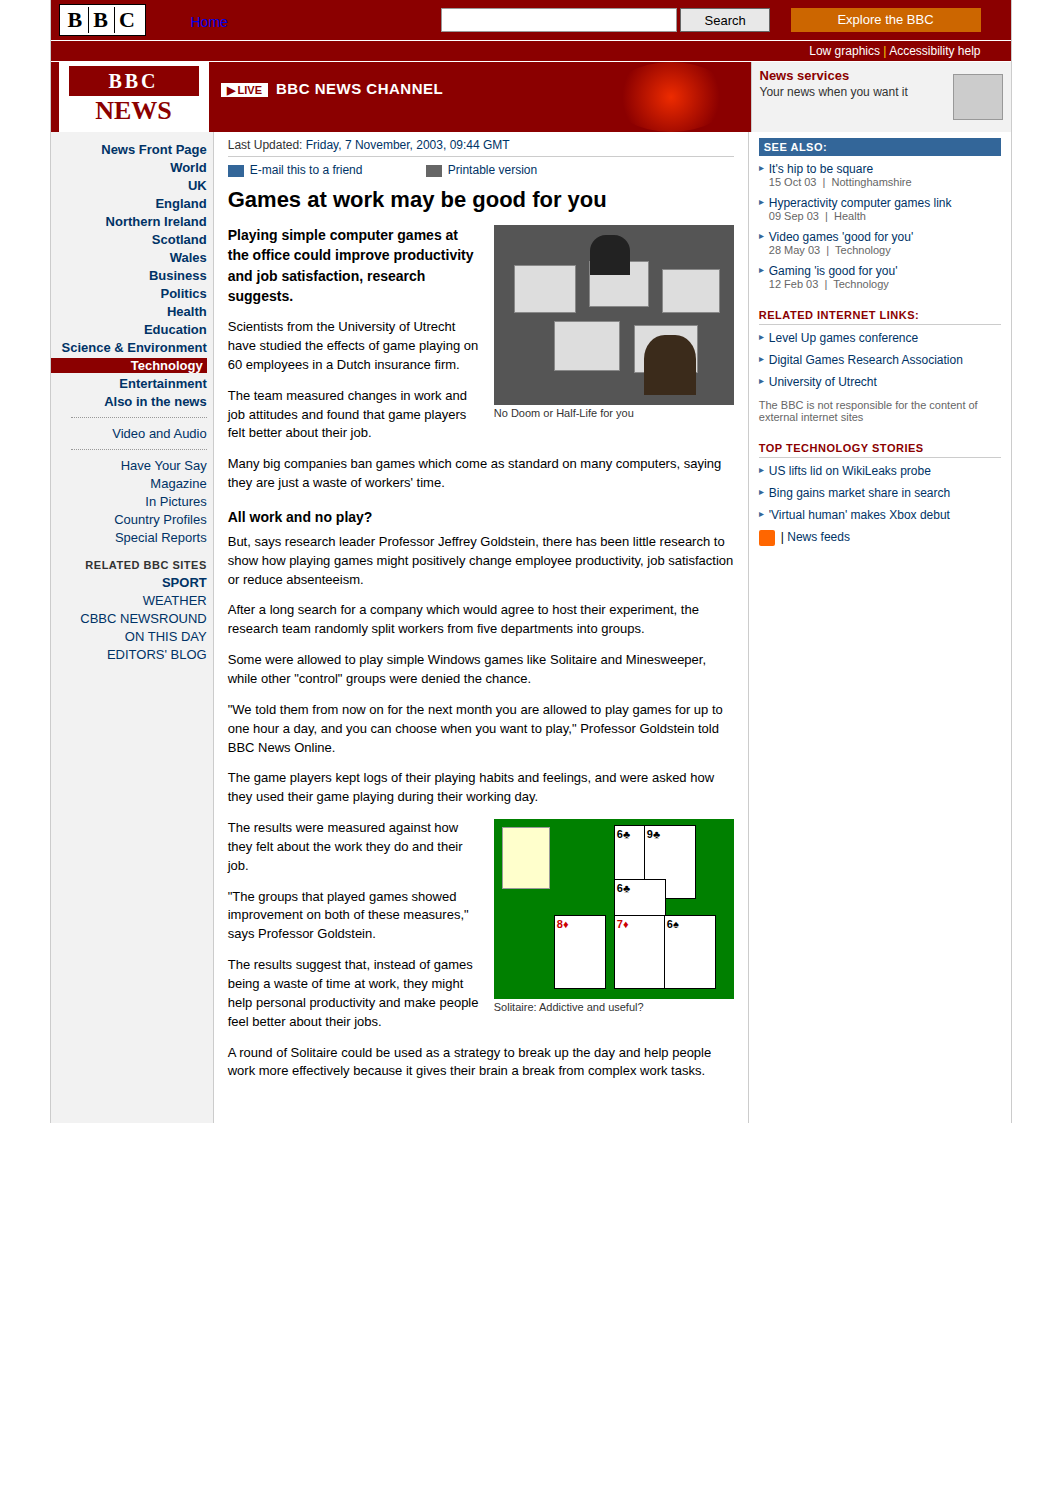BBC
Home
Explore the BBC
Low graphics | Accessibility help
BBCNEWS
▶ LIVE BBC NEWS CHANNEL
News services
Your news when you want it
News Front Page
World
UK
England
Northern Ireland
Scotland
Wales
Business
Politics
Health
Education
Science & Environment
Technology
Entertainment
Also in the news
Video and Audio
Have Your Say
Magazine
In Pictures
Country Profiles
Special Reports
RELATED BBC SITES
SPORT
WEATHER
CBBC NEWSROUND
ON THIS DAY
EDITORS' BLOG
Last Updated: Friday, 7 November, 2003, 09:44 GMT
E-mail this to a friend Printable version
Games at work may be good for you
No Doom or Half-Life for you
Playing simple computer games at the office could improve productivity and job satisfaction, research suggests.
Scientists from the University of Utrecht have studied the effects of game playing on 60 employees in a Dutch insurance firm.
The team measured changes in work and job attitudes and found that game players felt better about their job.
Many big companies ban games which come as standard on many computers, saying they are just a waste of workers' time.
All work and no play?
But, says research leader Professor Jeffrey Goldstein, there has been little research to show how playing games might positively change employee productivity, job satisfaction or reduce absenteeism.
After a long search for a company which would agree to host their experiment, the research team randomly split workers from five departments into groups.
Some were allowed to play simple Windows games like Solitaire and Minesweeper, while other "control" groups were denied the chance.
"We told them from now on for the next month you are allowed to play games for up to one hour a day, and you can choose when you want to play," Professor Goldstein told BBC News Online.
The game players kept logs of their playing habits and feelings, and were asked how they used their game playing during their working day.
6♣
9♣
6♣
8♦
7♦
6♠
Solitaire: Addictive and useful?
The results were measured against how they felt about the work they do and their job.
"The groups that played games showed improvement on both of these measures," says Professor Goldstein.
The results suggest that, instead of games being a waste of time at work, they might help personal productivity and make people feel better about their jobs.
A round of Solitaire could be used as a strategy to break up the day and help people work more effectively because it gives their brain a break from complex work tasks.
SEE ALSO:
It's hip to be square 15 Oct 03 | Nottinghamshire
Hyperactivity computer games link 09 Sep 03 | Health
Video games 'good for you'28 May 03 | Technology
Gaming 'is good for you'12 Feb 03 | Technology
RELATED INTERNET LINKS:
Level Up games conference
Digital Games Research Association
University of Utrecht
The BBC is not responsible for the content of external internet sites
TOP TECHNOLOGY STORIES
US lifts lid on WikiLeaks probe
Bing gains market share in search
'Virtual human' makes Xbox debut
| News feeds